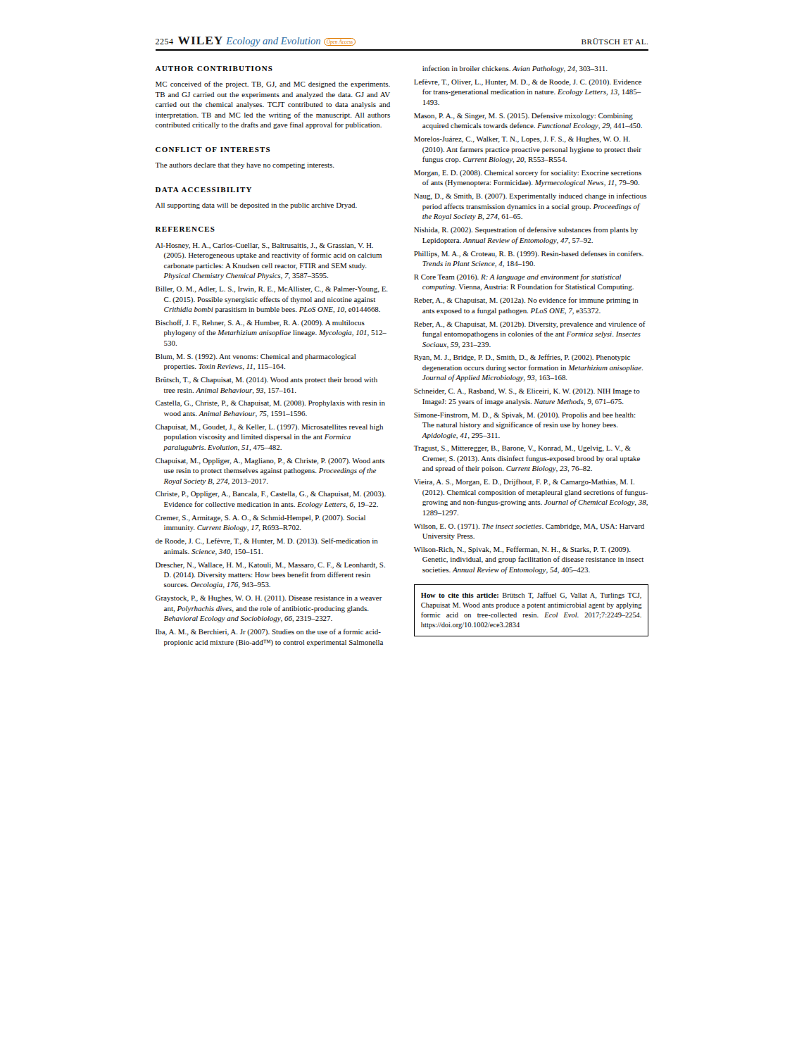2254 WILEY Ecology and EvolutionOpen Access BRÜTSCH ET AL.
AUTHOR CONTRIBUTIONS
MC conceived of the project. TB, GJ, and MC designed the experiments. TB and GJ carried out the experiments and analyzed the data. GJ and AV carried out the chemical analyses. TCJT contributed to data analysis and interpretation. TB and MC led the writing of the manuscript. All authors contributed critically to the drafts and gave final approval for publication.
CONFLICT OF INTERESTS
The authors declare that they have no competing interests.
DATA ACCESSIBILITY
All supporting data will be deposited in the public archive Dryad.
REFERENCES
Al-Hosney, H. A., Carlos-Cuellar, S., Baltrusaitis, J., & Grassian, V. H. (2005). Heterogeneous uptake and reactivity of formic acid on calcium carbonate particles: A Knudsen cell reactor, FTIR and SEM study. Physical Chemistry Chemical Physics, 7, 3587–3595.
Biller, O. M., Adler, L. S., Irwin, R. E., McAllister, C., & Palmer-Young, E. C. (2015). Possible synergistic effects of thymol and nicotine against Crithidia bombi parasitism in bumble bees. PLoS ONE, 10, e0144668.
Bischoff, J. F., Rehner, S. A., & Humber, R. A. (2009). A multilocus phylogeny of the Metarhizium anisopliae lineage. Mycologia, 101, 512–530.
Blum, M. S. (1992). Ant venoms: Chemical and pharmacological properties. Toxin Reviews, 11, 115–164.
Brütsch, T., & Chapuisat, M. (2014). Wood ants protect their brood with tree resin. Animal Behaviour, 93, 157–161.
Castella, G., Christe, P., & Chapuisat, M. (2008). Prophylaxis with resin in wood ants. Animal Behaviour, 75, 1591–1596.
Chapuisat, M., Goudet, J., & Keller, L. (1997). Microsatellites reveal high population viscosity and limited dispersal in the ant Formica paralugubris. Evolution, 51, 475–482.
Chapuisat, M., Oppliger, A., Magliano, P., & Christe, P. (2007). Wood ants use resin to protect themselves against pathogens. Proceedings of the Royal Society B, 274, 2013–2017.
Christe, P., Oppliger, A., Bancala, F., Castella, G., & Chapuisat, M. (2003). Evidence for collective medication in ants. Ecology Letters, 6, 19–22.
Cremer, S., Armitage, S. A. O., & Schmid-Hempel, P. (2007). Social immunity. Current Biology, 17, R693–R702.
de Roode, J. C., Lefèvre, T., & Hunter, M. D. (2013). Self-medication in animals. Science, 340, 150–151.
Drescher, N., Wallace, H. M., Katouli, M., Massaro, C. F., & Leonhardt, S. D. (2014). Diversity matters: How bees benefit from different resin sources. Oecologia, 176, 943–953.
Graystock, P., & Hughes, W. O. H. (2011). Disease resistance in a weaver ant, Polyrhachis dives, and the role of antibiotic-producing glands. Behavioral Ecology and Sociobiology, 66, 2319–2327.
Iba, A. M., & Berchieri, A. Jr (2007). Studies on the use of a formic acid-propionic acid mixture (Bio-add™) to control experimental Salmonella infection in broiler chickens. Avian Pathology, 24, 303–311.
Lefèvre, T., Oliver, L., Hunter, M. D., & de Roode, J. C. (2010). Evidence for trans-generational medication in nature. Ecology Letters, 13, 1485–1493.
Mason, P. A., & Singer, M. S. (2015). Defensive mixology: Combining acquired chemicals towards defence. Functional Ecology, 29, 441–450.
Morelos-Juárez, C., Walker, T. N., Lopes, J. F. S., & Hughes, W. O. H. (2010). Ant farmers practice proactive personal hygiene to protect their fungus crop. Current Biology, 20, R553–R554.
Morgan, E. D. (2008). Chemical sorcery for sociality: Exocrine secretions of ants (Hymenoptera: Formicidae). Myrmecological News, 11, 79–90.
Naug, D., & Smith, B. (2007). Experimentally induced change in infectious period affects transmission dynamics in a social group. Proceedings of the Royal Society B, 274, 61–65.
Nishida, R. (2002). Sequestration of defensive substances from plants by Lepidoptera. Annual Review of Entomology, 47, 57–92.
Phillips, M. A., & Croteau, R. B. (1999). Resin-based defenses in conifers. Trends in Plant Science, 4, 184–190.
R Core Team (2016). R: A language and environment for statistical computing. Vienna, Austria: R Foundation for Statistical Computing.
Reber, A., & Chapuisat, M. (2012a). No evidence for immune priming in ants exposed to a fungal pathogen. PLoS ONE, 7, e35372.
Reber, A., & Chapuisat, M. (2012b). Diversity, prevalence and virulence of fungal entomopathogens in colonies of the ant Formica selysi. Insectes Sociaux, 59, 231–239.
Ryan, M. J., Bridge, P. D., Smith, D., & Jeffries, P. (2002). Phenotypic degeneration occurs during sector formation in Metarhizium anisopliae. Journal of Applied Microbiology, 93, 163–168.
Schneider, C. A., Rasband, W. S., & Eliceiri, K. W. (2012). NIH Image to ImageJ: 25 years of image analysis. Nature Methods, 9, 671–675.
Simone-Finstrom, M. D., & Spivak, M. (2010). Propolis and bee health: The natural history and significance of resin use by honey bees. Apidologie, 41, 295–311.
Tragust, S., Mitteregger, B., Barone, V., Konrad, M., Ugelvig, L. V., & Cremer, S. (2013). Ants disinfect fungus-exposed brood by oral uptake and spread of their poison. Current Biology, 23, 76–82.
Vieira, A. S., Morgan, E. D., Drijfhout, F. P., & Camargo-Mathias, M. I. (2012). Chemical composition of metapleural gland secretions of fungus-growing and non-fungus-growing ants. Journal of Chemical Ecology, 38, 1289–1297.
Wilson, E. O. (1971). The insect societies. Cambridge, MA, USA: Harvard University Press.
Wilson-Rich, N., Spivak, M., Fefferman, N. H., & Starks, P. T. (2009). Genetic, individual, and group facilitation of disease resistance in insect societies. Annual Review of Entomology, 54, 405–423.
How to cite this article: Brütsch T, Jaffuel G, Vallat A, Turlings TCJ, Chapuisat M. Wood ants produce a potent antimicrobial agent by applying formic acid on tree-collected resin. Ecol Evol. 2017;7:2249–2254. https://doi.org/10.1002/ece3.2834